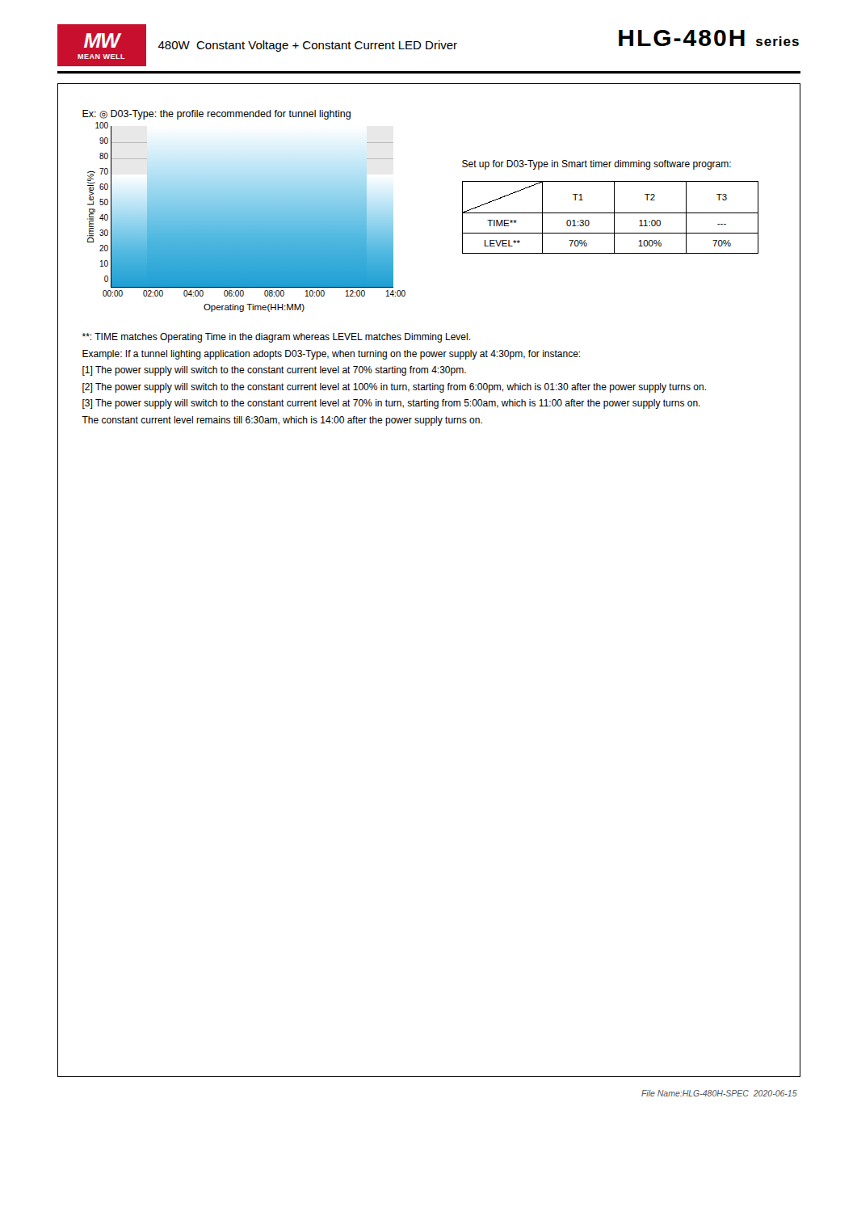MW
MEAN WELL
480W Constant Voltage + Constant Current LED Driver
HLG-480Hseries
Ex: ◎ D03-Type: the profile recommended for tunnel lighting
Dimming Level(%)
100 90 80 70 60 50 40 30 20 10 0
00:00 02:00 04:00 06:00 08:00 10:00 12:00 14:00
Operating Time(HH:MM)
Set up for D03-Type in Smart timer dimming software program:
| | T1 | T2 | T3 |
| TIME** | 01:30 | 11:00 | --- |
| LEVEL** | 70% | 100% | 70% |
**: TIME matches Operating Time in the diagram whereas LEVEL matches Dimming Level.
Example: If a tunnel lighting application adopts D03-Type, when turning on the power supply at 4:30pm, for instance:
[1] The power supply will switch to the constant current level at 70% starting from 4:30pm.
[2] The power supply will switch to the constant current level at 100% in turn, starting from 6:00pm, which is 01:30 after the power supply turns on.
[3] The power supply will switch to the constant current level at 70% in turn, starting from 5:00am, which is 11:00 after the power supply turns on.
The constant current level remains till 6:30am, which is 14:00 after the power supply turns on.
File Name:HLG-480H-SPEC 2020-06-15